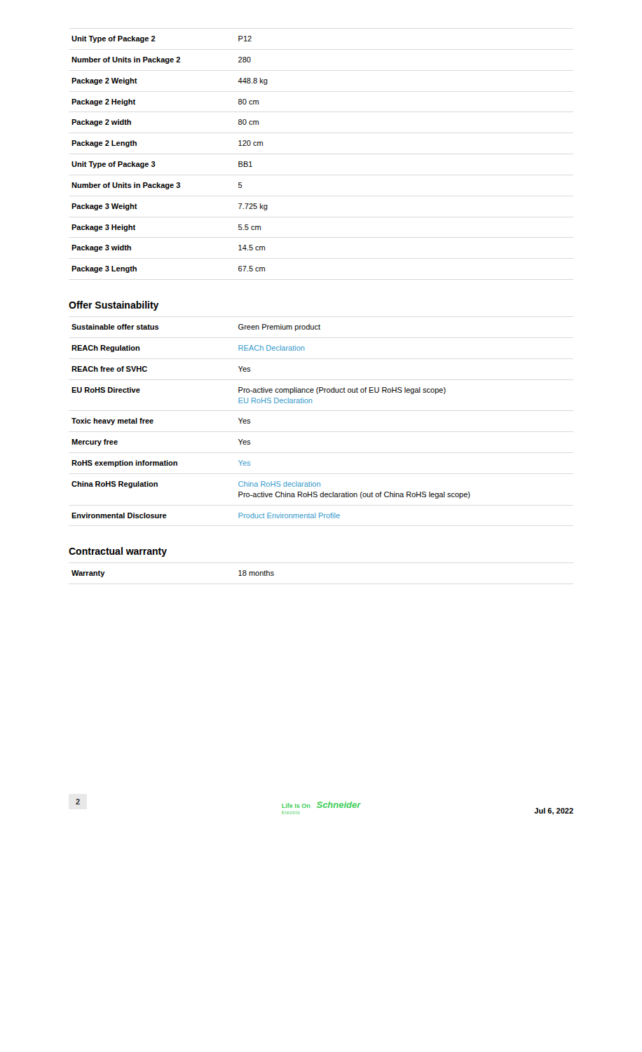| Unit Type of Package 2 | P12 |
| Number of Units in Package 2 | 280 |
| Package 2 Weight | 448.8 kg |
| Package 2 Height | 80 cm |
| Package 2 width | 80 cm |
| Package 2 Length | 120 cm |
| Unit Type of Package 3 | BB1 |
| Number of Units in Package 3 | 5 |
| Package 3 Weight | 7.725 kg |
| Package 3 Height | 5.5 cm |
| Package 3 width | 14.5 cm |
| Package 3 Length | 67.5 cm |
Offer Sustainability
| Sustainable offer status | Green Premium product |
| REACh Regulation | REACh Declaration |
| REACh free of SVHC | Yes |
| EU RoHS Directive | Pro-active compliance (Product out of EU RoHS legal scope) EU RoHS Declaration |
| Toxic heavy metal free | Yes |
| Mercury free | Yes |
| RoHS exemption information | Yes |
| China RoHS Regulation | China RoHS declaration Pro-active China RoHS declaration (out of China RoHS legal scope) |
| Environmental Disclosure | Product Environmental Profile |
Contractual warranty
| Warranty | 18 months |
2
Life Is On SchneiderElectric
Jul 6, 2022